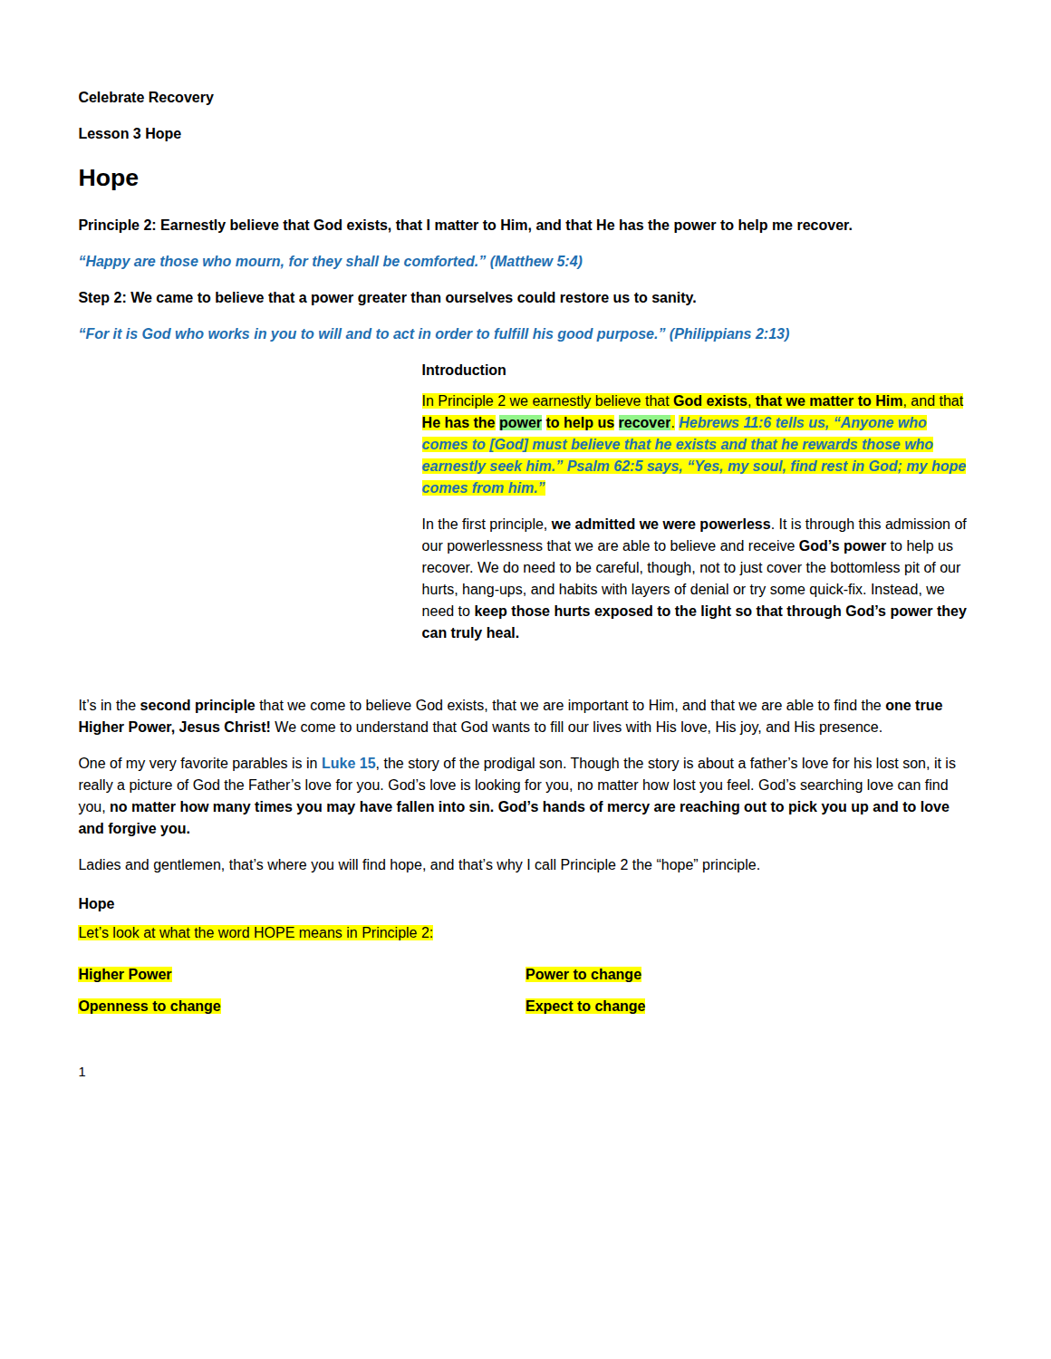Celebrate Recovery
Lesson 3 Hope
Hope
Principle 2: Earnestly believe that God exists, that I matter to Him, and that He has the power to help me recover.
“Happy are those who mourn, for they shall be comforted.” (Matthew 5:4)
Step 2: We came to believe that a power greater than ourselves could restore us to sanity.
“For it is God who works in you to will and to act in order to fulfill his good purpose.” (Philippians 2:13)
Introduction
In Principle 2 we earnestly believe that God exists, that we matter to Him, and that He has the power to help us recover. Hebrews 11:6 tells us, “Anyone who comes to [God] must believe that he exists and that he rewards those who earnestly seek him.” Psalm 62:5 says, “Yes, my soul, find rest in God; my hope comes from him.”
In the first principle, we admitted we were powerless. It is through this admission of our powerlessness that we are able to believe and receive God’s power to help us recover. We do need to be careful, though, not to just cover the bottomless pit of our hurts, hang-ups, and habits with layers of denial or try some quick-fix. Instead, we need to keep those hurts exposed to the light so that through God’s power they can truly heal.
It’s in the second principle that we come to believe God exists, that we are important to Him, and that we are able to find the one true Higher Power, Jesus Christ! We come to understand that God wants to fill our lives with His love, His joy, and His presence.
One of my very favorite parables is in Luke 15, the story of the prodigal son. Though the story is about a father’s love for his lost son, it is really a picture of God the Father’s love for you. God’s love is looking for you, no matter how lost you feel. God’s searching love can find you, no matter how many times you may have fallen into sin. God’s hands of mercy are reaching out to pick you up and to love and forgive you.
Ladies and gentlemen, that’s where you will find hope, and that’s why I call Principle 2 the “hope” principle.
Hope
Let’s look at what the word HOPE means in Principle 2:
| Higher Power | Power to change |
| Openness to change | Expect to change |
1